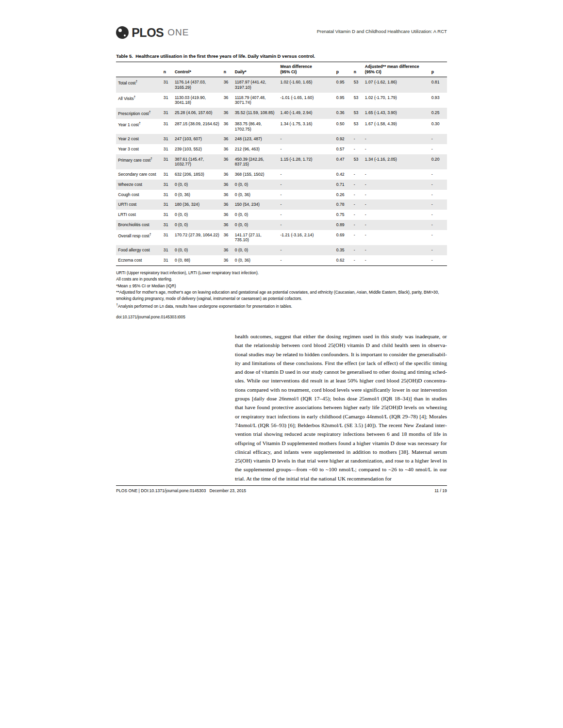PLOS ONE
Prenatal Vitamin D and Childhood Healthcare Utilization: A RCT
Table 5. Healthcare utilisation in the first three years of life. Daily vitamin D versus control.
| | n | Control* | n | Daily* | Mean difference (95% CI) | p | n | Adjusted** mean difference (95% CI) | p |
| --- | --- | --- | --- | --- | --- | --- | --- | --- | --- |
| Total cost † | 31 | 1176.14 (437.03, 3165.29) | 36 | 1187.97 (441.42, 3197.10) | 1.02 (-1.60, 1.65) | 0.95 | 53 | 1.07 (-1.62, 1.86) | 0.81 |
| All Visits † | 31 | 1130.03 (419.90, 3041.18) | 36 | 1118.79 (407.48, 3071.74) | -1.01 (-1.65, 1.60) | 0.95 | 53 | 1.02 (-1.70, 1.79) | 0.93 |
| Prescription cost † | 31 | 25.28 (4.06, 157.60) | 36 | 35.52 (11.59, 108.85) | 1.40 (-1.49, 2.94) | 0.36 | 53 | 1.65 (-1.43, 3.90) | 0.25 |
| Year 1 cost † | 31 | 287.15 (38.09, 2164.62) | 36 | 383.75 (86.49, 1702.75) | 1.34 (-1.75, 3.16) | 0.50 | 53 | 1.67 (-1.58, 4.39) | 0.30 |
| Year 2 cost | 31 | 247 (103, 607) | 36 | 248 (123, 487) | - | 0.92 | - | - | - |
| Year 3 cost | 31 | 239 (103, 552) | 36 | 212 (96, 463) | - | 0.57 | - | - | - |
| Primary care cost † | 31 | 387.61 (145.47, 1032.77) | 36 | 450.39 (242.26, 837.15) | 1.15 (-1.28, 1.72) | 0.47 | 53 | 1.34 (-1.16, 2.05) | 0.20 |
| Secondary care cost | 31 | 632 (206, 1853) | 36 | 368 (155, 1502) | - | 0.42 | - | - | - |
| Wheeze cost | 31 | 0 (0, 0) | 36 | 0 (0, 0) | - | 0.71 | - | - | - |
| Cough cost | 31 | 0 (0, 36) | 36 | 0 (0, 36) | - | 0.26 | - | - | - |
| URTI cost | 31 | 180 (36, 324) | 36 | 150 (54, 234) | - | 0.78 | - | - | - |
| LRTI cost | 31 | 0 (0, 0) | 36 | 0 (0, 0) | - | 0.75 | - | - | - |
| Bronchiolitis cost | 31 | 0 (0, 0) | 36 | 0 (0, 0) | - | 0.89 | - | - | - |
| Overall resp cost † | 31 | 170.72 (27.39, 1064.22) | 36 | 141.17 (27.11, 735.10) | -1.21 (-3.16, 2.14) | 0.69 | - | - | - |
| Food allergy cost | 31 | 0 (0, 0) | 36 | 0 (0, 0) | - | 0.35 | - | - | - |
| Eczema cost | 31 | 0 (0, 88) | 36 | 0 (0, 36) | - | 0.62 | - | - | - |
URTI (Upper respiratory tract infection), LRTI (Lower respiratory tract infection).
All costs are in pounds sterling.
*Mean ± 95% CI or Median (IQR)
**Adjusted for mother's age, mother's age on leaving education and gestational age as potential covariates, and ethnicity (Caucasian, Asian, Middle Eastern, Black), parity, BMI>30, smoking during pregnancy, mode of delivery (vaginal, instrumental or caesarean) as potential cofactors.
†Analysis performed on Ln data, results have undergone exponentiation for presentation in tables.
doi:10.1371/journal.pone.0145303.t005
health outcomes, suggest that either the dosing regimen used in this study was inadequate, or that the relationship between cord blood 25(OH) vitamin D and child health seen in observational studies may be related to hidden confounders. It is important to consider the generalisability and limitations of these conclusions. First the effect (or lack of effect) of the specific timing and dose of vitamin D used in our study cannot be generalised to other dosing and timing schedules. While our interventions did result in at least 50% higher cord blood 25(OH)D concentrations compared with no treatment, cord blood levels were significantly lower in our intervention groups [daily dose 26nmol/l (IQR 17–45); bolus dose 25nmol/l (IQR 18–34)] than in studies that have found protective associations between higher early life 25(OH)D levels on wheezing or respiratory tract infections in early childhood (Camargo 44nmol/L (IQR 29–78) [4]; Morales 74nmol/L (IQR 56–93) [6]; Belderbos 82nmol/L (SE 3.5) [40]). The recent New Zealand intervention trial showing reduced acute respiratory infections between 6 and 18 months of life in offspring of Vitamin D supplemented mothers found a higher vitamin D dose was necessary for clinical efficacy, and infants were supplemented in addition to mothers [38]. Maternal serum 25(OH) vitamin D levels in that trial were higher at randomization, and rose to a higher level in the supplemented groups—from ~60 to ~100 nmol/L; compared to ~26 to ~40 nmol/L in our trial. At the time of the initial trial the national UK recommendation for
PLOS ONE | DOI:10.1371/journal.pone.0145303 December 23, 2015
11 / 19